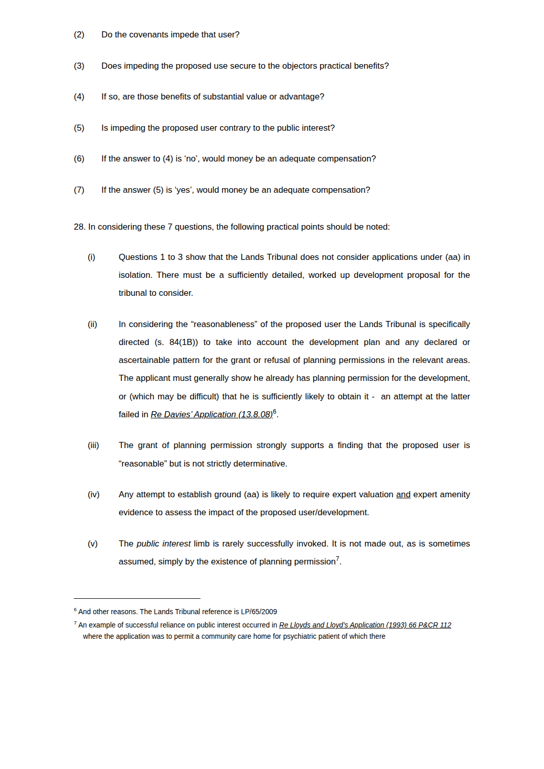Do the covenants impede that user?
Does impeding the proposed use secure to the objectors practical benefits?
If so, are those benefits of substantial value or advantage?
Is impeding the proposed user contrary to the public interest?
If the answer to (4) is ‘no’, would money be an adequate compensation?
If the answer (5) is ‘yes’, would money be an adequate compensation?
28. In considering these 7 questions, the following practical points should be noted:
Questions 1 to 3 show that the Lands Tribunal does not consider applications under (aa) in isolation. There must be a sufficiently detailed, worked up development proposal for the tribunal to consider.
In considering the “reasonableness” of the proposed user the Lands Tribunal is specifically directed (s. 84(1B)) to take into account the development plan and any declared or ascertainable pattern for the grant or refusal of planning permissions in the relevant areas. The applicant must generally show he already has planning permission for the development, or (which may be difficult) that he is sufficiently likely to obtain it - an attempt at the latter failed in Re Davies’ Application (13.8.08)6.
The grant of planning permission strongly supports a finding that the proposed user is “reasonable” but is not strictly determinative.
Any attempt to establish ground (aa) is likely to require expert valuation and expert amenity evidence to assess the impact of the proposed user/development.
The public interest limb is rarely successfully invoked. It is not made out, as is sometimes assumed, simply by the existence of planning permission7.
6 And other reasons. The Lands Tribunal reference is LP/65/2009
7 An example of successful reliance on public interest occurred in Re Lloyds and Lloyd’s Application (1993) 66 P&CR 112 where the application was to permit a community care home for psychiatric patient of which there